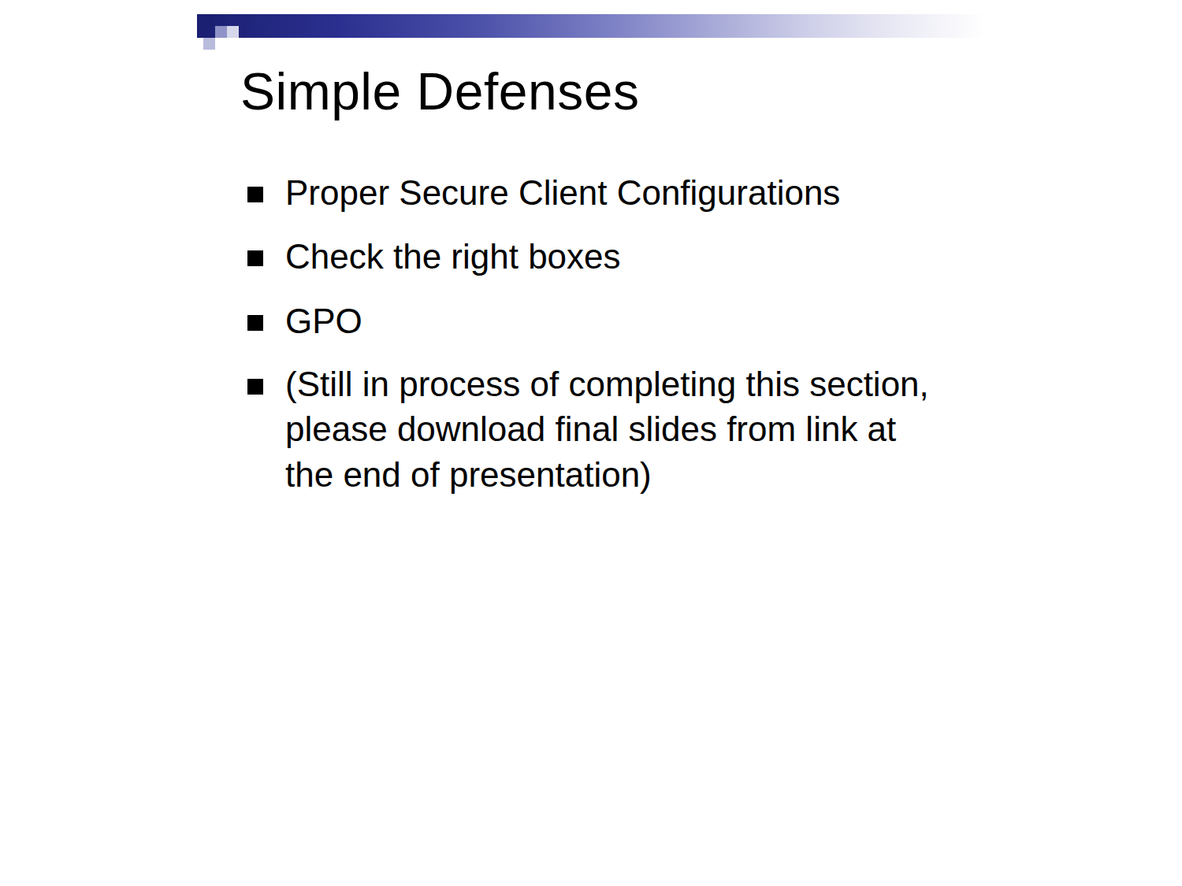Simple Defenses
Proper Secure Client Configurations
Check the right boxes
GPO
(Still in process of completing this section, please download final slides from link at the end of presentation)